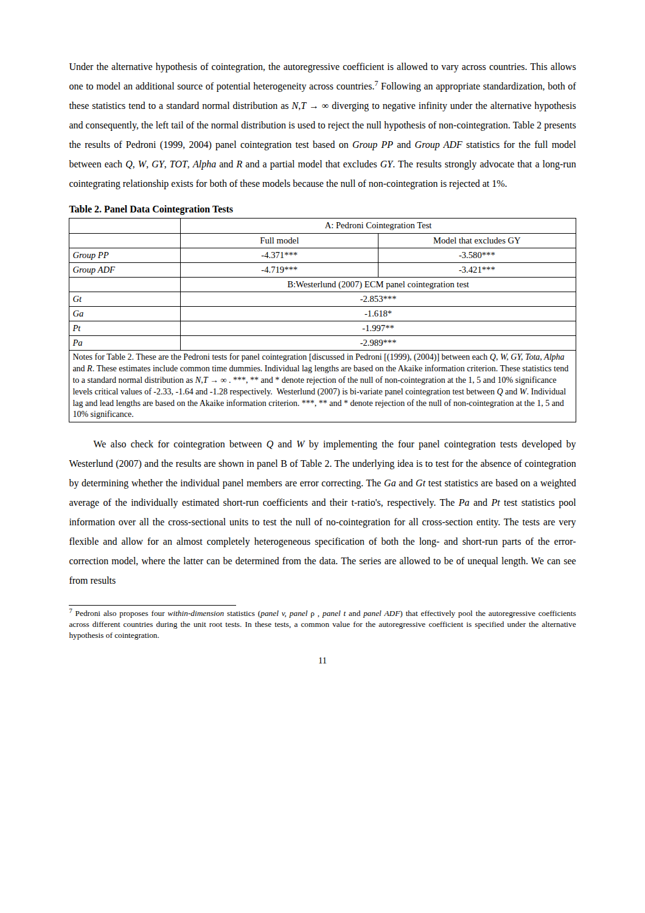Under the alternative hypothesis of cointegration, the autoregressive coefficient is allowed to vary across countries. This allows one to model an additional source of potential heterogeneity across countries.7 Following an appropriate standardization, both of these statistics tend to a standard normal distribution as N,T → ∞ diverging to negative infinity under the alternative hypothesis and consequently, the left tail of the normal distribution is used to reject the null hypothesis of non-cointegration. Table 2 presents the results of Pedroni (1999, 2004) panel cointegration test based on Group PP and Group ADF statistics for the full model between each Q, W, GY, TOT, Alpha and R and a partial model that excludes GY. The results strongly advocate that a long-run cointegrating relationship exists for both of these models because the null of non-cointegration is rejected at 1%.
Table 2. Panel Data Cointegration Tests
| | A: Pedroni Cointegration Test |
| | Full model | Model that excludes GY |
| Group PP | -4.371*** | -3.580*** |
| Group ADF | -4.719*** | -3.421*** |
| | B:Westerlund (2007) ECM panel cointegration test |
| Gt | -2.853*** |
| Ga | -1.618* |
| Pt | -1.997** |
| Pa | -2.989*** |
| Notes for Table 2. These are the Pedroni tests for panel cointegration [discussed in Pedroni [(1999), (2004)] between each Q, W, GY, Tota, Alpha and R . These estimates include common time dummies. Individual lag lengths are based on the Akaike information criterion. These statistics tend to a standard normal distribution as N , T → ∞ . ***, ** and * denote rejection of the null of non-cointegration at the 1, 5 and 10% significance levels critical values of -2.33, -1.64 and -1.28 respectively. Westerlund (2007) is bi-variate panel cointegration test between Q and W . Individual lag and lead lengths are based on the Akaike information criterion. ***, ** and * denote rejection of the null of non-cointegration at the 1, 5 and 10% significance. |
We also check for cointegration between Q and W by implementing the four panel cointegration tests developed by Westerlund (2007) and the results are shown in panel B of Table 2. The underlying idea is to test for the absence of cointegration by determining whether the individual panel members are error correcting. The Ga and Gt test statistics are based on a weighted average of the individually estimated short-run coefficients and their t-ratio's, respectively. The Pa and Pt test statistics pool information over all the cross-sectional units to test the null of no-cointegration for all cross-section entity. The tests are very flexible and allow for an almost completely heterogeneous specification of both the long- and short-run parts of the error-correction model, where the latter can be determined from the data. The series are allowed to be of unequal length. We can see from results
7 Pedroni also proposes four within-dimension statistics (panel v, panel ρ , panel t and panel ADF) that effectively pool the autoregressive coefficients across different countries during the unit root tests. In these tests, a common value for the autoregressive coefficient is specified under the alternative hypothesis of cointegration.
11